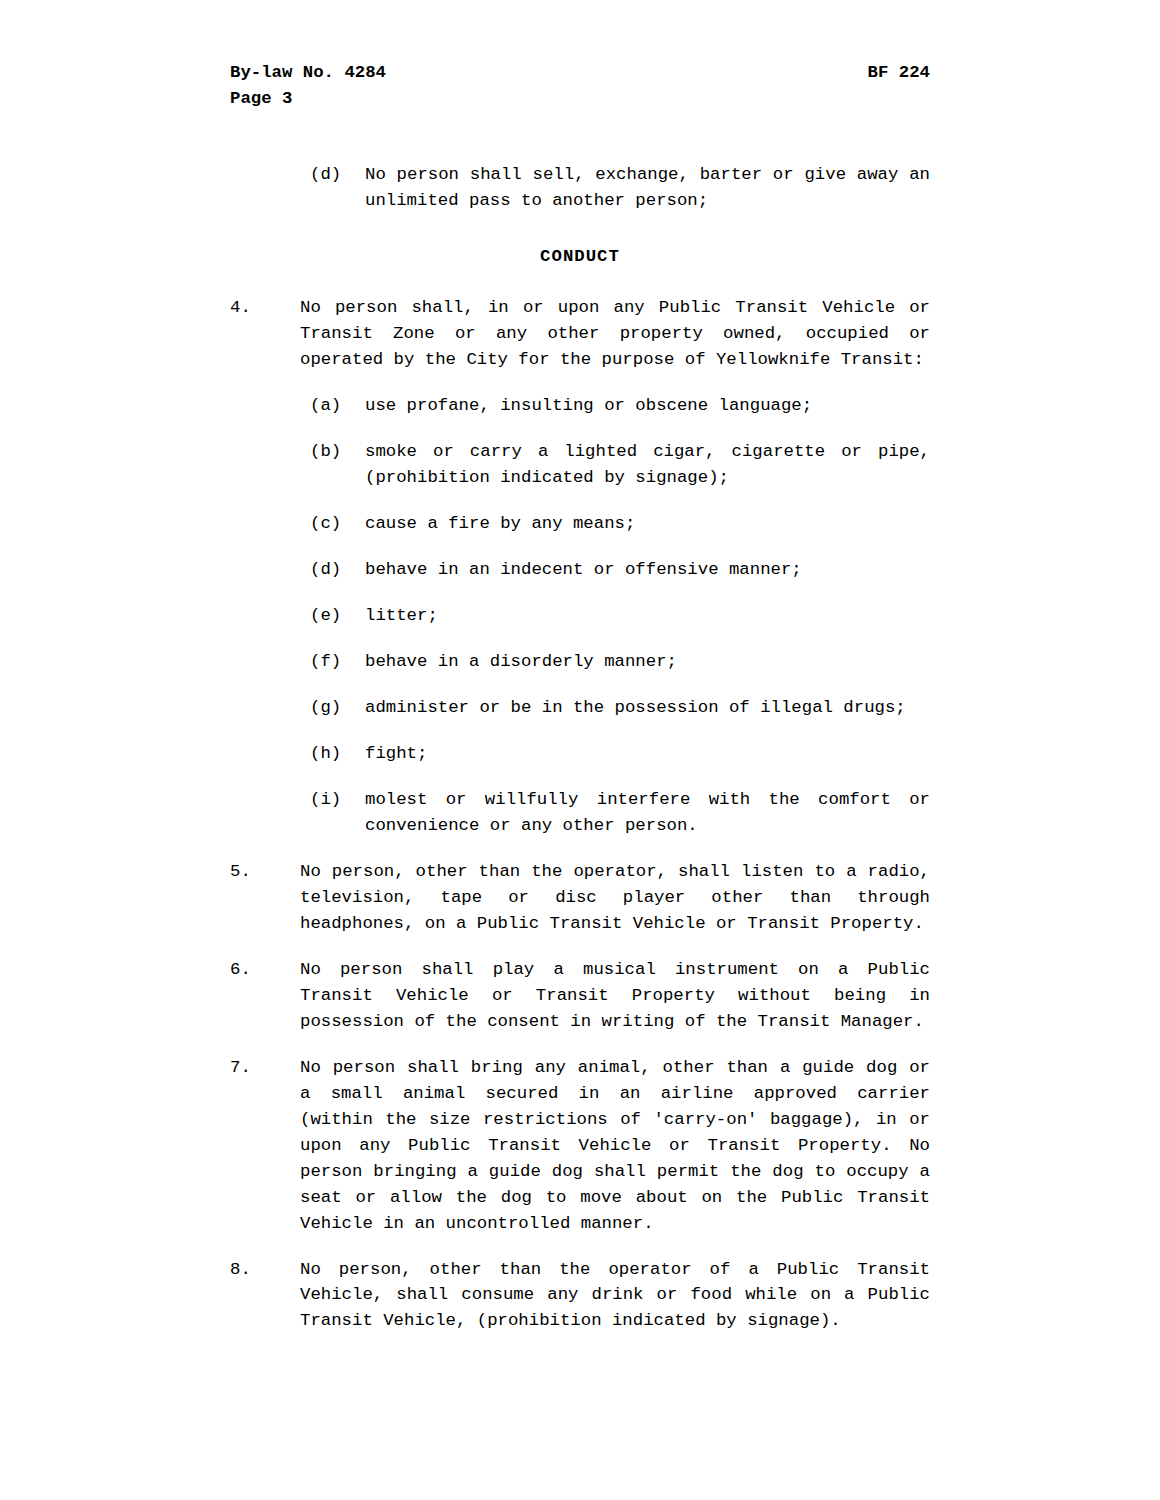By-law No. 4284 Page 3
BF 224
(d)
No person shall sell, exchange, barter or give away an unlimited pass to another person;
CONDUCT
4.
No person shall, in or upon any Public Transit Vehicle or Transit Zone or any other property owned, occupied or operated by the City for the purpose of Yellowknife Transit:
(a)
use profane, insulting or obscene language;
(b)
smoke or carry a lighted cigar, cigarette or pipe, (prohibition indicated by signage);
(c)
cause a fire by any means;
(d)
behave in an indecent or offensive manner;
(e)
litter;
(f)
behave in a disorderly manner;
(g)
administer or be in the possession of illegal drugs;
(h)
fight;
(i)
molest or willfully interfere with the comfort or convenience or any other person.
5.
No person, other than the operator, shall listen to a radio, television, tape or disc player other than through headphones, on a Public Transit Vehicle or Transit Property.
6.
No person shall play a musical instrument on a Public Transit Vehicle or Transit Property without being in possession of the consent in writing of the Transit Manager.
7.
No person shall bring any animal, other than a guide dog or a small animal secured in an airline approved carrier (within the size restrictions of 'carry-on' baggage), in or upon any Public Transit Vehicle or Transit Property. No person bringing a guide dog shall permit the dog to occupy a seat or allow the dog to move about on the Public Transit Vehicle in an uncontrolled manner.
8.
No person, other than the operator of a Public Transit Vehicle, shall consume any drink or food while on a Public Transit Vehicle, (prohibition indicated by signage).